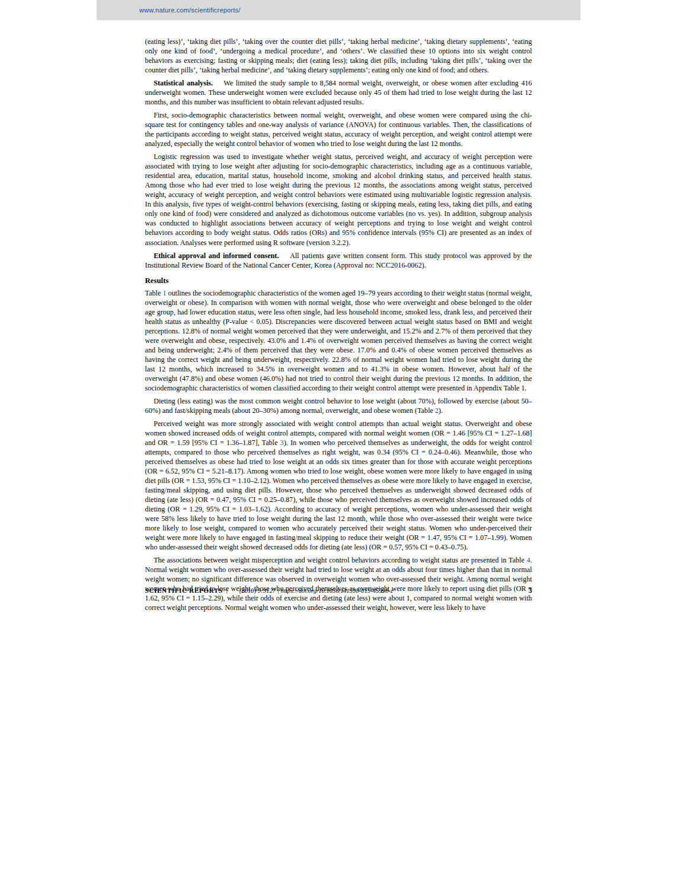www.nature.com/scientificreports/
(eating less)’, ‘taking diet pills’, ‘taking over the counter diet pills’, ‘taking herbal medicine’, ‘taking dietary supplements’, ‘eating only one kind of food’, ‘undergoing a medical procedure’, and ‘others’. We classified these 10 options into six weight control behaviors as exercising; fasting or skipping meals; diet (eating less); taking diet pills, including ‘taking diet pills’, ‘taking over the counter diet pills’, ‘taking herbal medicine’, and ‘taking dietary supplements’; eating only one kind of food; and others.
Statistical analysis. We limited the study sample to 8,584 normal weight, overweight, or obese women after excluding 416 underweight women. These underweight women were excluded because only 45 of them had tried to lose weight during the last 12 months, and this number was insufficient to obtain relevant adjusted results.
First, socio-demographic characteristics between normal weight, overweight, and obese women were compared using the chi-square test for contingency tables and one-way analysis of variance (ANOVA) for continuous variables. Then, the classifications of the participants according to weight status, perceived weight status, accuracy of weight perception, and weight control attempt were analyzed, especially the weight control behavior of women who tried to lose weight during the last 12 months.
Logistic regression was used to investigate whether weight status, perceived weight, and accuracy of weight perception were associated with trying to lose weight after adjusting for socio-demographic characteristics, including age as a continuous variable, residential area, education, marital status, household income, smoking and alcohol drinking status, and perceived health status. Among those who had ever tried to lose weight during the previous 12 months, the associations among weight status, perceived weight, accuracy of weight perception, and weight control behaviors were estimated using multivariable logistic regression analysis. In this analysis, five types of weight-control behaviors (exercising, fasting or skipping meals, eating less, taking diet pills, and eating only one kind of food) were considered and analyzed as dichotomous outcome variables (no vs. yes). In addition, subgroup analysis was conducted to highlight associations between accuracy of weight perceptions and trying to lose weight and weight control behaviors according to body weight status. Odds ratios (ORs) and 95% confidence intervals (95% CI) are presented as an index of association. Analyses were performed using R software (version 3.2.2).
Ethical approval and informed consent. All patients gave written consent form. This study protocol was approved by the Institutional Review Board of the National Cancer Center, Korea (Approval no: NCC2016-0062).
Results
Table 1 outlines the sociodemographic characteristics of the women aged 19–79 years according to their weight status (normal weight, overweight or obese). In comparison with women with normal weight, those who were overweight and obese belonged to the older age group, had lower education status, were less often single, had less household income, smoked less, drank less, and perceived their health status as unhealthy (P-value < 0.05). Discrepancies were discovered between actual weight status based on BMI and weight perceptions. 12.8% of normal weight women perceived that they were underweight, and 15.2% and 2.7% of them perceived that they were overweight and obese, respectively. 43.0% and 1.4% of overweight women perceived themselves as having the correct weight and being underweight; 2.4% of them perceived that they were obese. 17.0% and 0.4% of obese women perceived themselves as having the correct weight and being underweight, respectively. 22.8% of normal weight women had tried to lose weight during the last 12 months, which increased to 34.5% in overweight women and to 41.3% in obese women. However, about half of the overweight (47.8%) and obese women (46.0%) had not tried to control their weight during the previous 12 months. In addition, the sociodemographic characteristics of women classified according to their weight control attempt were presented in Appendix Table 1.
Dieting (less eating) was the most common weight control behavior to lose weight (about 70%), followed by exercise (about 50–60%) and fast/skipping meals (about 20–30%) among normal, overweight, and obese women (Table 2).
Perceived weight was more strongly associated with weight control attempts than actual weight status. Overweight and obese women showed increased odds of weight control attempts, compared with normal weight women (OR = 1.46 [95% CI = 1.27–1.68] and OR = 1.59 [95% CI = 1.36–1.87], Table 3). In women who perceived themselves as underweight, the odds for weight control attempts, compared to those who perceived themselves as right weight, was 0.34 (95% CI = 0.24–0.46). Meanwhile, those who perceived themselves as obese had tried to lose weight at an odds six times greater than for those with accurate weight perceptions (OR = 6.52, 95% CI = 5.21–8.17). Among women who tried to lose weight, obese women were more likely to have engaged in using diet pills (OR = 1.53, 95% CI = 1.10–2.12). Women who perceived themselves as obese were more likely to have engaged in exercise, fasting/meal skipping, and using diet pills. However, those who perceived themselves as underweight showed decreased odds of dieting (ate less) (OR = 0.47, 95% CI = 0.25–0.87), while those who perceived themselves as overweight showed increased odds of dieting (OR = 1.29, 95% CI = 1.03–1.62). According to accuracy of weight perceptions, women who under-assessed their weight were 58% less likely to have tried to lose weight during the last 12 month, while those who over-assessed their weight were twice more likely to lose weight, compared to women who accurately perceived their weight status. Women who under-perceived their weight were more likely to have engaged in fasting/meal skipping to reduce their weight (OR = 1.47, 95% CI = 1.07–1.99). Women who under-assessed their weight showed decreased odds for dieting (ate less) (OR = 0.57, 95% CI = 0.43–0.75).
The associations between weight misperception and weight control behaviors according to weight status are presented in Table 4. Normal weight women who over-assessed their weight had tried to lose weight at an odds about four times higher than that in normal weight women; no significant difference was observed in overweight women who over-assessed their weight. Among normal weight women who had tried to lose weight, those who perceived themselves as overweight were more likely to report using diet pills (OR = 1.62, 95% CI = 1.15–2.29), while their odds of exercise and dieting (ate less) were about 1, compared to normal weight women with correct weight perceptions. Normal weight women who under-assessed their weight, however, were less likely to have
SCIENTIFIC REPORTS | (2019) 9:9127 | https://doi.org/10.1038/s41598-019-45596-z 3